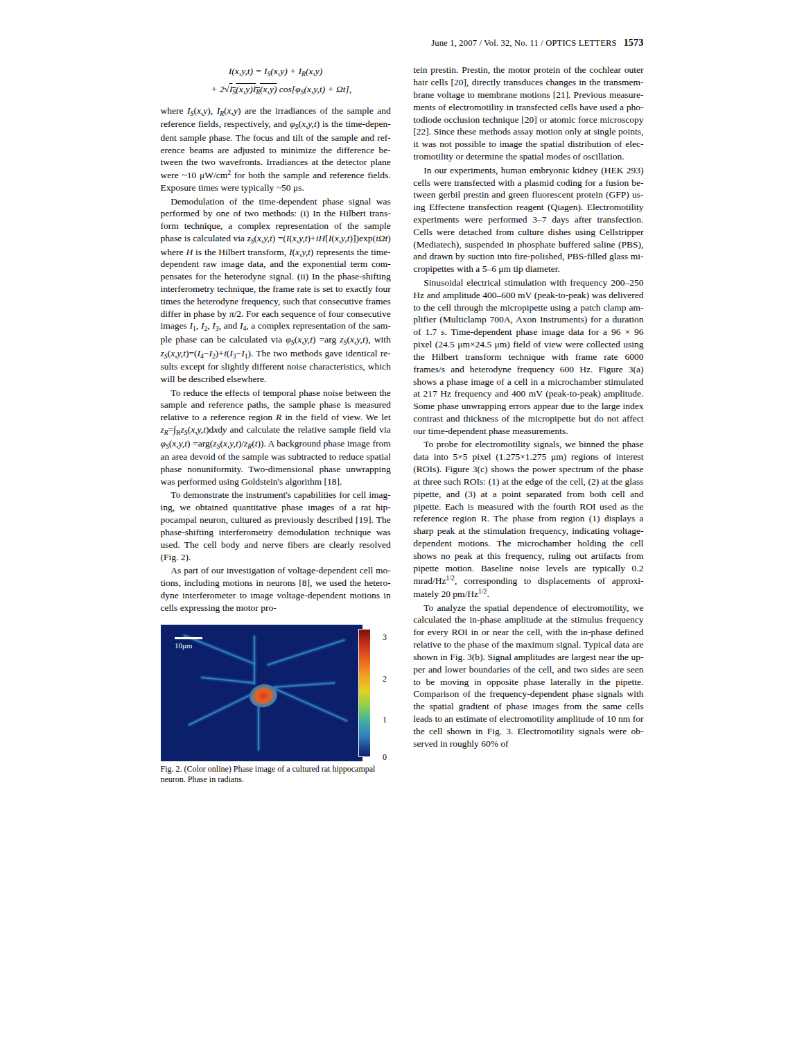June 1, 2007 / Vol. 32, No. 11 / OPTICS LETTERS1573
I(x,y,t) = IS(x,y) + IR(x,y) + 2√IS(x,y)IR(x,y) cos[φS(x,y,t) + Ωt],
where IS(x,y), IR(x,y) are the irradiances of the sample and reference fields, respectively, and φS(x,y,t) is the time-dependent sample phase. The focus and tilt of the sample and reference beams are adjusted to minimize the difference between the two wavefronts. Irradiances at the detector plane were ~10 μW/cm2 for both the sample and reference fields. Exposure times were typically ~50 μs.
Demodulation of the time-dependent phase signal was performed by one of two methods: (i) In the Hilbert transform technique, a complex representation of the sample phase is calculated via zS(x,y,t) =(I(x,y,t)+iH[I(x,y,t)])exp(iΩt) where H is the Hilbert transform, I(x,y,t) represents the time-dependent raw image data, and the exponential term compensates for the heterodyne signal. (ii) In the phase-shifting interferometry technique, the frame rate is set to exactly four times the heterodyne frequency, such that consecutive frames differ in phase by π/2. For each sequence of four consecutive images I 1, I 2, I 3, and I 4, a complex representation of the sample phase can be calculated via φS(x,y,t) =arg zS(x,y,t), with zS(x,y,t)=(I 4−I 2)+i(I 3−I 1). The two methods gave identical results except for slightly different noise characteristics, which will be described elsewhere.
To reduce the effects of temporal phase noise between the sample and reference paths, the sample phase is measured relative to a reference region R in the field of view. We let zR=∫RzS(x,y,t)dxdy and calculate the relative sample field via φS(x,y,t) =arg(zS(x,y,t)/zR(t)). A background phase image from an area devoid of the sample was subtracted to reduce spatial phase nonuniformity. Two-dimensional phase unwrapping was performed using Goldstein's algorithm [18].
To demonstrate the instrument's capabilities for cell imaging, we obtained quantitative phase images of a rat hippocampal neuron, cultured as previously described [19]. The phase-shifting interferometry demodulation technique was used. The cell body and nerve fibers are clearly resolved (Fig. 2).
As part of our investigation of voltage-dependent cell motions, including motions in neurons [8], we used the heterodyne interferometer to image voltage-dependent motions in cells expressing the motor pro-
10μm
3 2 1 0
Fig. 2. (Color online) Phase image of a cultured rat hippocampal neuron. Phase in radians.
tein prestin. Prestin, the motor protein of the cochlear outer hair cells [20], directly transduces changes in the transmembrane voltage to membrane motions [21]. Previous measurements of electromotility in transfected cells have used a photodiode occlusion technique [20] or atomic force microscopy [22]. Since these methods assay motion only at single points, it was not possible to image the spatial distribution of electromotility or determine the spatial modes of oscillation.
In our experiments, human embryonic kidney (HEK 293) cells were transfected with a plasmid coding for a fusion between gerbil prestin and green fluorescent protein (GFP) using Effectene transfection reagent (Qiagen). Electromotility experiments were performed 3–7 days after transfection. Cells were detached from culture dishes using Cellstripper (Mediatech), suspended in phosphate buffered saline (PBS), and drawn by suction into fire-polished, PBS-filled glass micropipettes with a 5–6 μm tip diameter.
Sinusoidal electrical stimulation with frequency 200–250 Hz and amplitude 400–600 mV (peak-to-peak) was delivered to the cell through the micropipette using a patch clamp amplifier (Multiclamp 700A, Axon Instruments) for a duration of 1.7 s. Time-dependent phase image data for a 96 × 96 pixel (24.5 μm×24.5 μm) field of view were collected using the Hilbert transform technique with frame rate 6000 frames/s and heterodyne frequency 600 Hz. Figure 3(a) shows a phase image of a cell in a microchamber stimulated at 217 Hz frequency and 400 mV (peak-to-peak) amplitude. Some phase unwrapping errors appear due to the large index contrast and thickness of the micropipette but do not affect our time-dependent phase measurements.
To probe for electromotility signals, we binned the phase data into 5×5 pixel (1.275×1.275 μm) regions of interest (ROIs). Figure 3(c) shows the power spectrum of the phase at three such ROIs: (1) at the edge of the cell, (2) at the glass pipette, and (3) at a point separated from both cell and pipette. Each is measured with the fourth ROI used as the reference region R. The phase from region (1) displays a sharp peak at the stimulation frequency, indicating voltage-dependent motions. The microchamber holding the cell shows no peak at this frequency, ruling out artifacts from pipette motion. Baseline noise levels are typically 0.2 mrad/Hz1/2, corresponding to displacements of approximately 20 pm/Hz1/2.
To analyze the spatial dependence of electromotility, we calculated the in-phase amplitude at the stimulus frequency for every ROI in or near the cell, with the in-phase defined relative to the phase of the maximum signal. Typical data are shown in Fig. 3(b). Signal amplitudes are largest near the upper and lower boundaries of the cell, and two sides are seen to be moving in opposite phase laterally in the pipette. Comparison of the frequency-dependent phase signals with the spatial gradient of phase images from the same cells leads to an estimate of electromotility amplitude of 10 nm for the cell shown in Fig. 3. Electromotility signals were observed in roughly 60% of